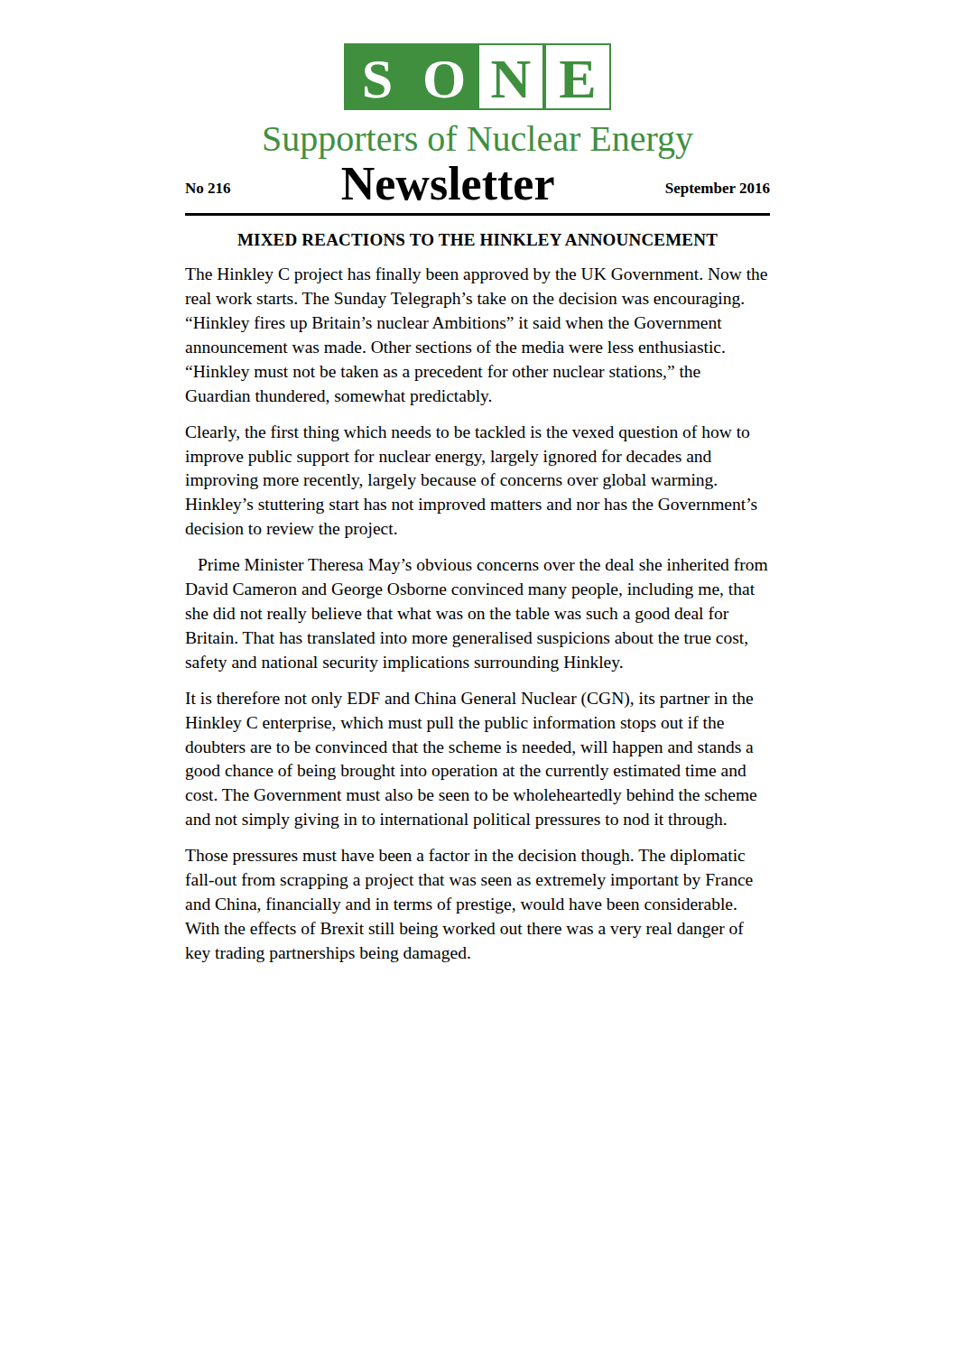SONE
Supporters of Nuclear Energy
No 216
Newsletter
September 2016
MIXED REACTIONS TO THE HINKLEY ANNOUNCEMENT
The Hinkley C project has finally been approved by the UK Government. Now the real work starts. The Sunday Telegraph’s take on the decision was encouraging. “Hinkley fires up Britain’s nuclear Ambitions” it said when the Government announcement was made. Other sections of the media were less enthusiastic. “Hinkley must not be taken as a precedent for other nuclear stations,” the Guardian thundered, somewhat predictably.
Clearly, the first thing which needs to be tackled is the vexed question of how to improve public support for nuclear energy, largely ignored for decades and improving more recently, largely because of concerns over global warming. Hinkley’s stuttering start has not improved matters and nor has the Government’s decision to review the project.
Prime Minister Theresa May’s obvious concerns over the deal she inherited from David Cameron and George Osborne convinced many people, including me, that she did not really believe that what was on the table was such a good deal for Britain. That has translated into more generalised suspicions about the true cost, safety and national security implications surrounding Hinkley.
It is therefore not only EDF and China General Nuclear (CGN), its partner in the Hinkley C enterprise, which must pull the public information stops out if the doubters are to be convinced that the scheme is needed, will happen and stands a good chance of being brought into operation at the currently estimated time and cost. The Government must also be seen to be wholeheartedly behind the scheme and not simply giving in to international political pressures to nod it through.
Those pressures must have been a factor in the decision though. The diplomatic fall-out from scrapping a project that was seen as extremely important by France and China, financially and in terms of prestige, would have been considerable. With the effects of Brexit still being worked out there was a very real danger of key trading partnerships being damaged.